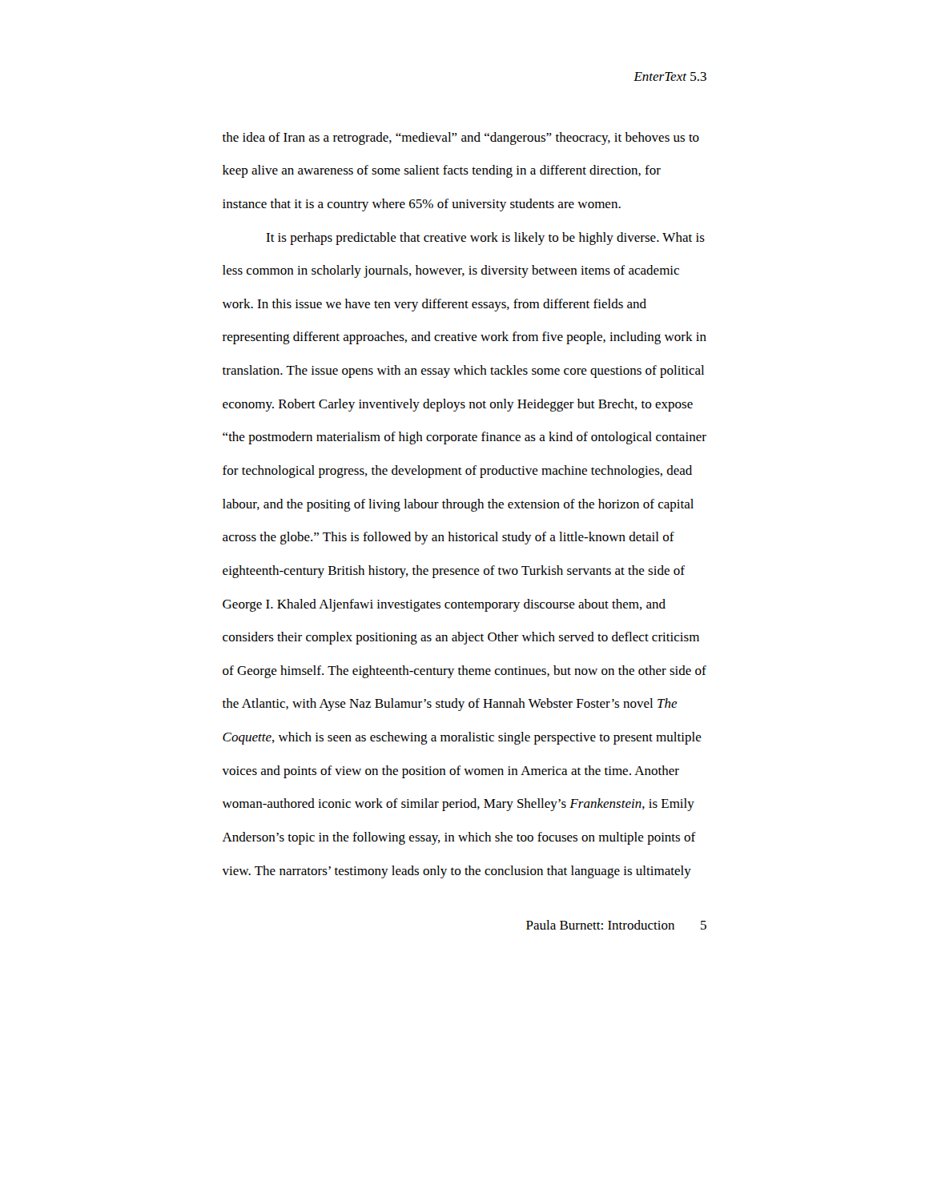EnterText 5.3
the idea of Iran as a retrograde, “medieval” and “dangerous” theocracy, it behoves us to keep alive an awareness of some salient facts tending in a different direction, for instance that it is a country where 65% of university students are women.
It is perhaps predictable that creative work is likely to be highly diverse. What is less common in scholarly journals, however, is diversity between items of academic work. In this issue we have ten very different essays, from different fields and representing different approaches, and creative work from five people, including work in translation. The issue opens with an essay which tackles some core questions of political economy. Robert Carley inventively deploys not only Heidegger but Brecht, to expose “the postmodern materialism of high corporate finance as a kind of ontological container for technological progress, the development of productive machine technologies, dead labour, and the positing of living labour through the extension of the horizon of capital across the globe.” This is followed by an historical study of a little-known detail of eighteenth-century British history, the presence of two Turkish servants at the side of George I. Khaled Aljenfawi investigates contemporary discourse about them, and considers their complex positioning as an abject Other which served to deflect criticism of George himself. The eighteenth-century theme continues, but now on the other side of the Atlantic, with Ayse Naz Bulamur’s study of Hannah Webster Foster’s novel The Coquette, which is seen as eschewing a moralistic single perspective to present multiple voices and points of view on the position of women in America at the time. Another woman-authored iconic work of similar period, Mary Shelley’s Frankenstein, is Emily Anderson’s topic in the following essay, in which she too focuses on multiple points of view. The narrators’ testimony leads only to the conclusion that language is ultimately
Paula Burnett: Introduction 5